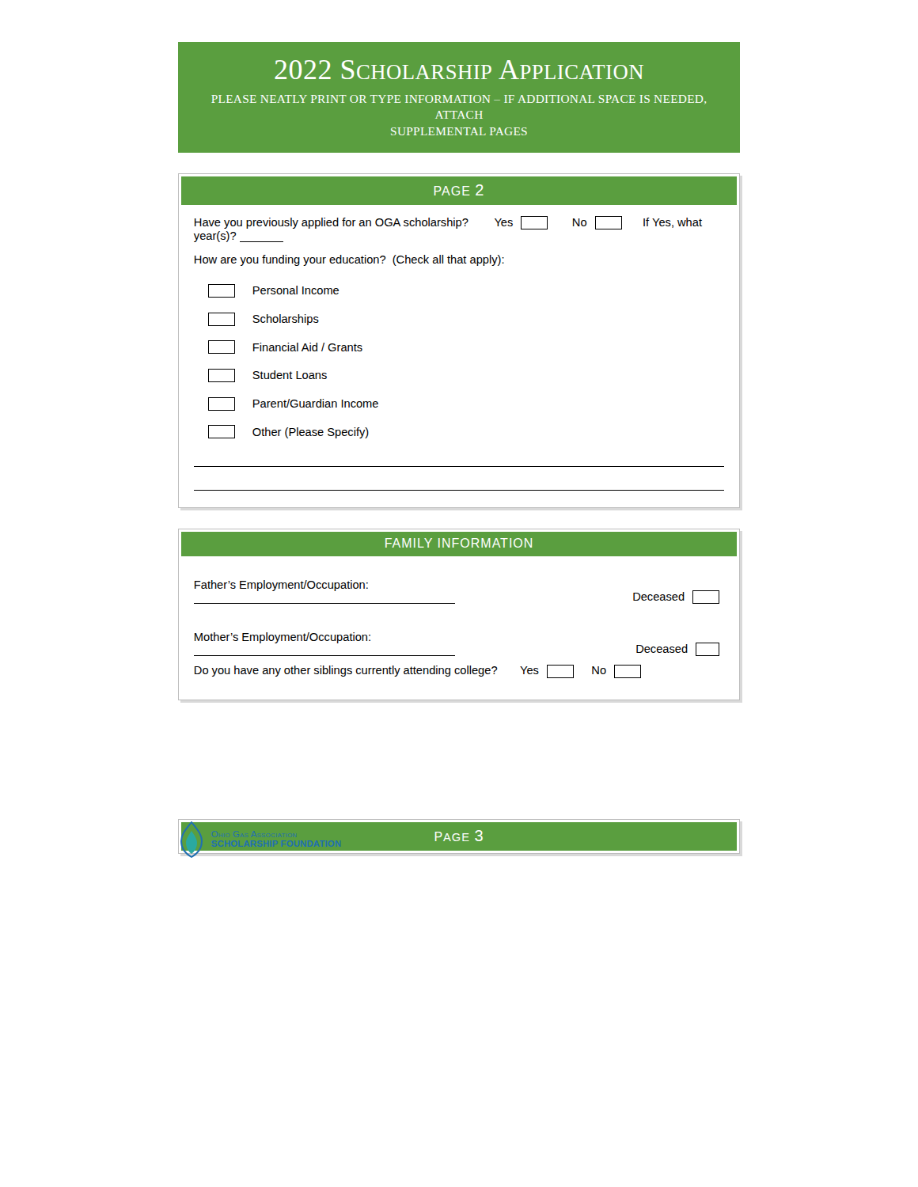2022 SCHOLARSHIP APPLICATION
PLEASE NEATLY PRINT OR TYPE INFORMATION – IF ADDITIONAL SPACE IS NEEDED, ATTACH
SUPPLEMENTAL PAGES
PAGE 2
Have you previously applied for an OGA scholarship? Yes No If Yes, what year(s)?
How are you funding your education? (Check all that apply):
Personal Income
Scholarships
Financial Aid / Grants
Student Loans
Parent/Guardian Income
Other (Please Specify)
FAMILY INFORMATION
Father’s Employment/Occupation:
Deceased
Mother’s Employment/Occupation:
Deceased
Do you have any other siblings currently attending college? Yes No
PAGE 3
Ohio Gas Association
SCHOLARSHIP FOUNDATION